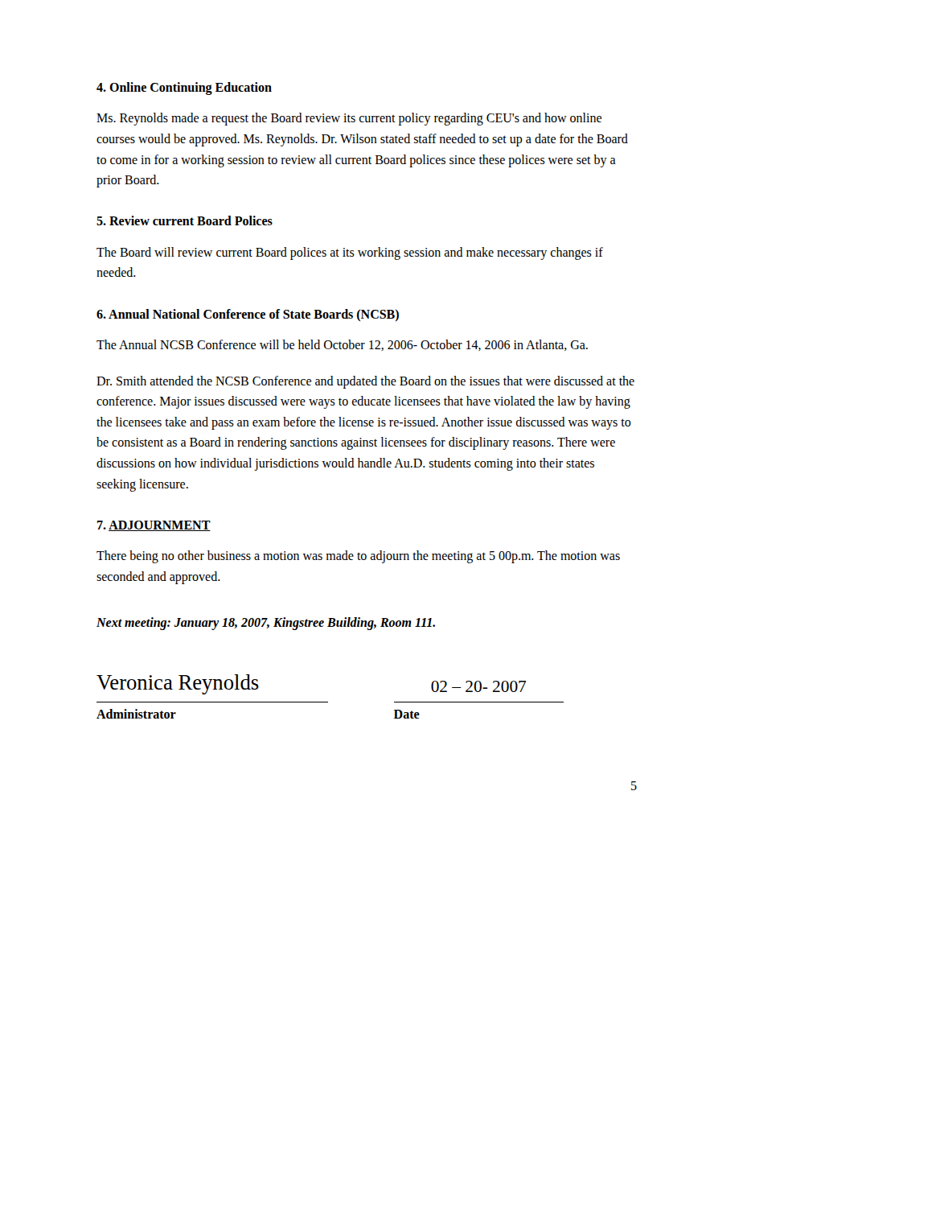4. Online Continuing Education
Ms. Reynolds made a request the Board review its current policy regarding CEU's and how online courses would be approved. Ms. Reynolds. Dr. Wilson stated staff needed to set up a date for the Board to come in for a working session to review all current Board polices since these polices were set by a prior Board.
5. Review current Board Polices
The Board will review current Board polices at its working session and make necessary changes if needed.
6. Annual National Conference of State Boards (NCSB)
The Annual NCSB Conference will be held October 12, 2006- October 14, 2006 in Atlanta, Ga.
Dr. Smith attended the NCSB Conference and updated the Board on the issues that were discussed at the conference. Major issues discussed were ways to educate licensees that have violated the law by having the licensees take and pass an exam before the license is re-issued. Another issue discussed was ways to be consistent as a Board in rendering sanctions against licensees for disciplinary reasons. There were discussions on how individual jurisdictions would handle Au.D. students coming into their states seeking licensure.
7. ADJOURNMENT
There being no other business a motion was made to adjourn the meeting at 5 00p.m. The motion was seconded and approved.
Next meeting: January 18, 2007, Kingstree Building, Room 111.
| Veronica Reynolds Administrator | 02 – 20- 2007 Date |
5